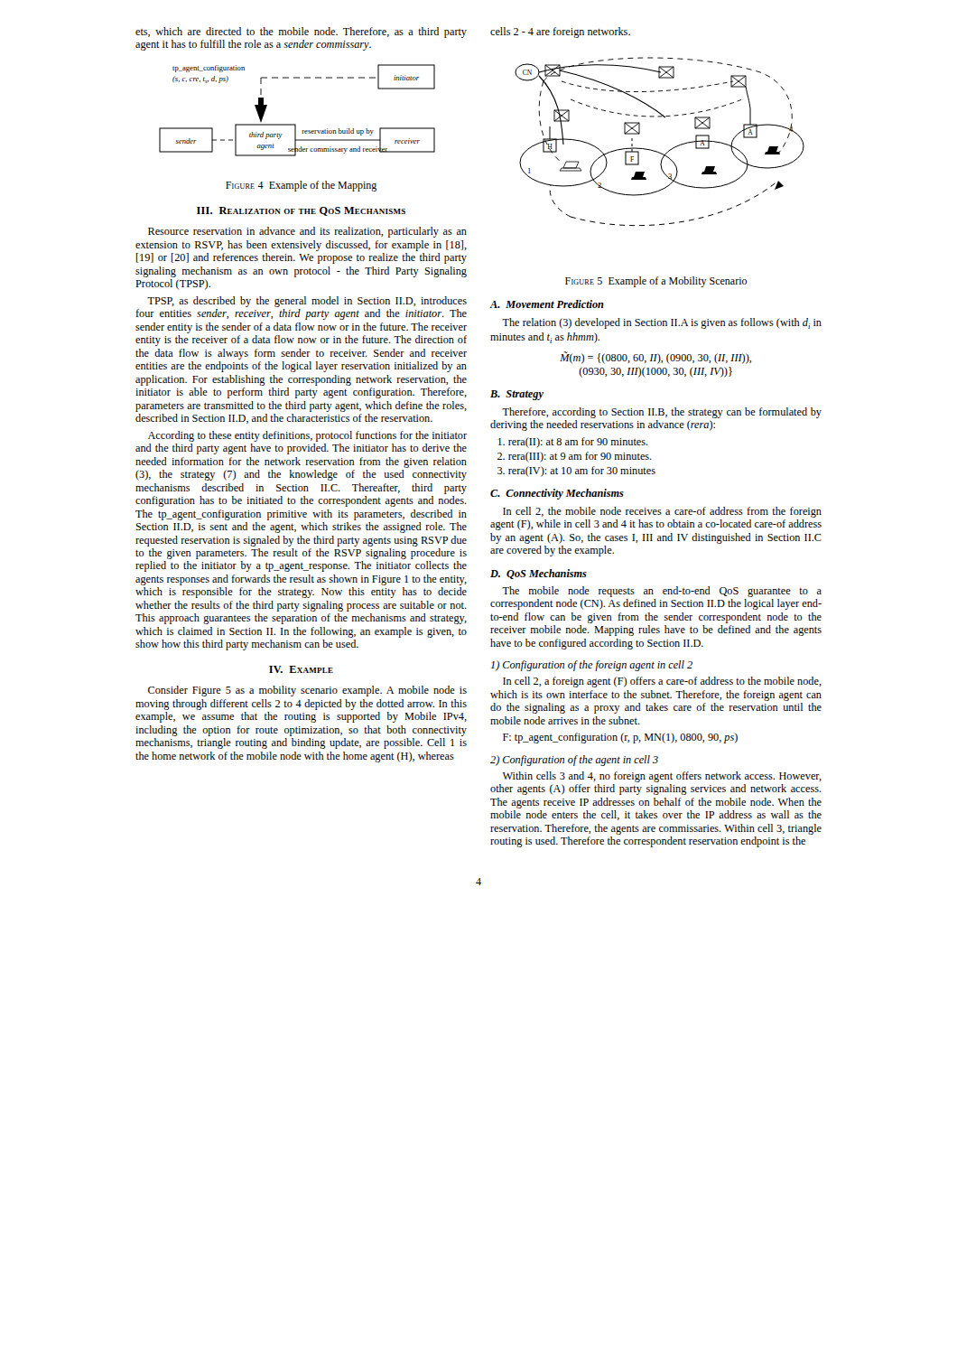ets, which are directed to the mobile node. Therefore, as a third party agent it has to fulfill the role as a sender commissary.
tp_agent_configuration (s, c, cre, ts, d, ps) initiator sender third party agent receiver reservation build up by sender commissary and receiver
Figure 4 Example of the Mapping
III. Realization of the QoS Mechanisms
Resource reservation in advance and its realization, particularly as an extension to RSVP, has been extensively discussed, for example in [18], [19] or [20] and references therein. We propose to realize the third party signaling mechanism as an own protocol - the Third Party Signaling Protocol (TPSP).
TPSP, as described by the general model in Section II.D, introduces four entities sender, receiver, third party agent and the initiator. The sender entity is the sender of a data flow now or in the future. The receiver entity is the receiver of a data flow now or in the future. The direction of the data flow is always form sender to receiver. Sender and receiver entities are the endpoints of the logical layer reservation initialized by an application. For establishing the corresponding network reservation, the initiator is able to perform third party agent configuration. Therefore, parameters are transmitted to the third party agent, which define the roles, described in Section II.D, and the characteristics of the reservation.
According to these entity definitions, protocol functions for the initiator and the third party agent have to provided. The initiator has to derive the needed information for the network reservation from the given relation (3), the strategy (7) and the knowledge of the used connectivity mechanisms described in Section II.C. Thereafter, third party configuration has to be initiated to the correspondent agents and nodes. The tp_agent_configuration primitive with its parameters, described in Section II.D, is sent and the agent, which strikes the assigned role. The requested reservation is signaled by the third party agents using RSVP due to the given parameters. The result of the RSVP signaling procedure is replied to the initiator by a tp_agent_response. The initiator collects the agents responses and forwards the result as shown in Figure 1 to the entity, which is responsible for the strategy. Now this entity has to decide whether the results of the third party signaling process are suitable or not. This approach guarantees the separation of the mechanisms and strategy, which is claimed in Section II. In the following, an example is given, to show how this third party mechanism can be used.
IV. Example
Consider Figure 5 as a mobility scenario example. A mobile node is moving through different cells 2 to 4 depicted by the dotted arrow. In this example, we assume that the routing is supported by Mobile IPv4, including the option for route optimization, so that both connectivity mechanisms, triangle routing and binding update, are possible. Cell 1 is the home network of the mobile node with the home agent (H), whereas
cells 2 - 4 are foreign networks.
CN H F A A 1 2 3 4
Figure 5 Example of a Mobility Scenario
A. Movement Prediction
The relation (3) developed in Section II.A is given as follows (with di in minutes and ti as hhmm).
M̃(m) = {(0800, 60, II), (0900, 30, (II, III)), (0930, 30, III)(1000, 30, (III, IV))}
B. Strategy
Therefore, according to Section II.B, the strategy can be formulated by deriving the needed reservations in advance (rera):
rera(II): at 8 am for 90 minutes.
rera(III): at 9 am for 90 minutes.
rera(IV): at 10 am for 30 minutes
C. Connectivity Mechanisms
In cell 2, the mobile node receives a care-of address from the foreign agent (F), while in cell 3 and 4 it has to obtain a co-located care-of address by an agent (A). So, the cases I, III and IV distinguished in Section II.C are covered by the example.
D. QoS Mechanisms
The mobile node requests an end-to-end QoS guarantee to a correspondent node (CN). As defined in Section II.D the logical layer end-to-end flow can be given from the sender correspondent node to the receiver mobile node. Mapping rules have to be defined and the agents have to be configured according to Section II.D.
1) Configuration of the foreign agent in cell 2
In cell 2, a foreign agent (F) offers a care-of address to the mobile node, which is its own interface to the subnet. Therefore, the foreign agent can do the signaling as a proxy and takes care of the reservation until the mobile node arrives in the subnet.
F: tp_agent_configuration (r, p, MN(1), 0800, 90, ps)
2) Configuration of the agent in cell 3
Within cells 3 and 4, no foreign agent offers network access. However, other agents (A) offer third party signaling services and network access. The agents receive IP addresses on behalf of the mobile node. When the mobile node enters the cell, it takes over the IP address as wall as the reservation. Therefore, the agents are commissaries. Within cell 3, triangle routing is used. Therefore the correspondent reservation endpoint is the
4